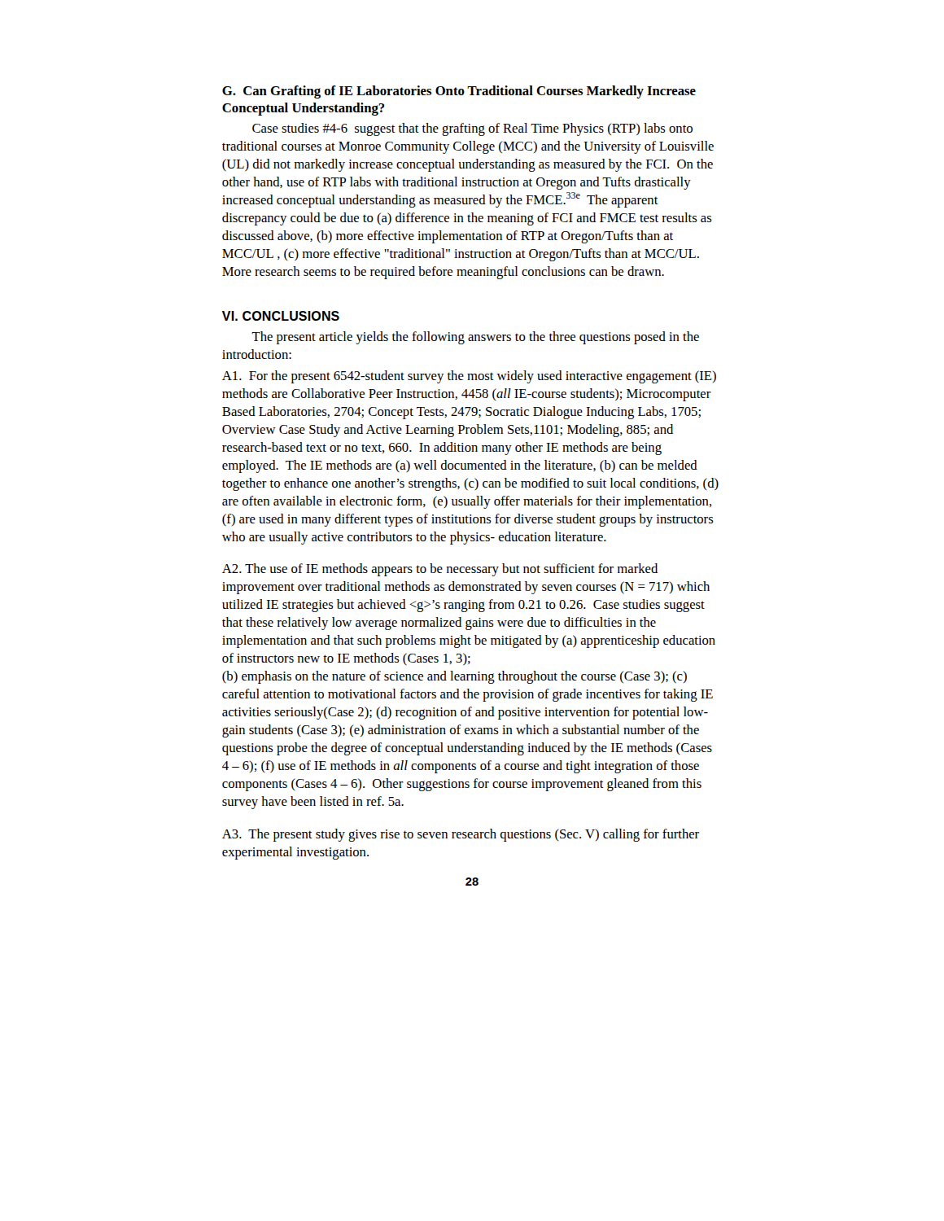G. Can Grafting of IE Laboratories Onto Traditional Courses Markedly Increase Conceptual Understanding?
Case studies #4-6 suggest that the grafting of Real Time Physics (RTP) labs onto traditional courses at Monroe Community College (MCC) and the University of Louisville (UL) did not markedly increase conceptual understanding as measured by the FCI. On the other hand, use of RTP labs with traditional instruction at Oregon and Tufts drastically increased conceptual understanding as measured by the FMCE.33e The apparent discrepancy could be due to (a) difference in the meaning of FCI and FMCE test results as discussed above, (b) more effective implementation of RTP at Oregon/Tufts than at MCC/UL , (c) more effective "traditional" instruction at Oregon/Tufts than at MCC/UL. More research seems to be required before meaningful conclusions can be drawn.
VI. CONCLUSIONS
The present article yields the following answers to the three questions posed in the introduction:
A1. For the present 6542-student survey the most widely used interactive engagement (IE) methods are Collaborative Peer Instruction, 4458 (all IE-course students); Microcomputer Based Laboratories, 2704; Concept Tests, 2479; Socratic Dialogue Inducing Labs, 1705; Overview Case Study and Active Learning Problem Sets,1101; Modeling, 885; and research-based text or no text, 660. In addition many other IE methods are being employed. The IE methods are (a) well documented in the literature, (b) can be melded together to enhance one another’s strengths, (c) can be modified to suit local conditions, (d) are often available in electronic form, (e) usually offer materials for their implementation, (f) are used in many different types of institutions for diverse student groups by instructors who are usually active contributors to the physics- education literature.
A2. The use of IE methods appears to be necessary but not sufficient for marked improvement over traditional methods as demonstrated by seven courses (N = 717) which utilized IE strategies but achieved <g>’s ranging from 0.21 to 0.26. Case studies suggest that these relatively low average normalized gains were due to difficulties in the implementation and that such problems might be mitigated by (a) apprenticeship education of instructors new to IE methods (Cases 1, 3);
(b) emphasis on the nature of science and learning throughout the course (Case 3); (c) careful attention to motivational factors and the provision of grade incentives for taking IE activities seriously(Case 2); (d) recognition of and positive intervention for potential low-gain students (Case 3); (e) administration of exams in which a substantial number of the questions probe the degree of conceptual understanding induced by the IE methods (Cases 4 – 6); (f) use of IE methods in all components of a course and tight integration of those components (Cases 4 – 6). Other suggestions for course improvement gleaned from this survey have been listed in ref. 5a.
A3. The present study gives rise to seven research questions (Sec. V) calling for further experimental investigation.
28